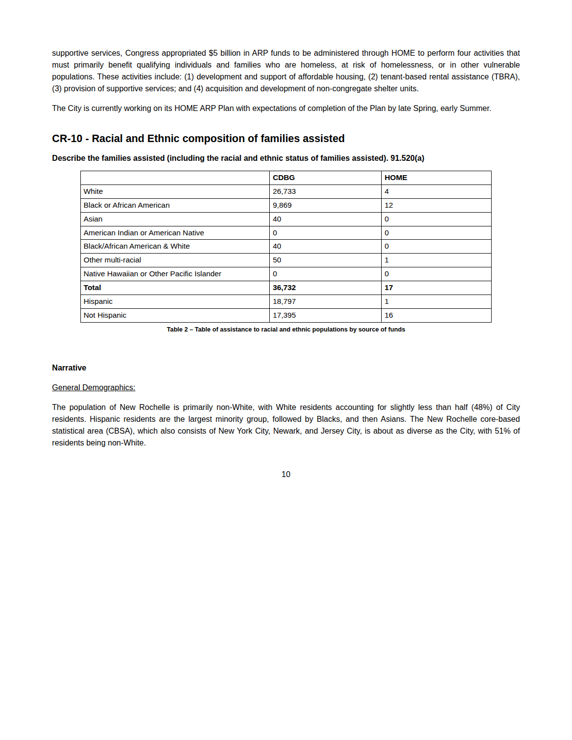supportive services, Congress appropriated $5 billion in ARP funds to be administered through HOME to perform four activities that must primarily benefit qualifying individuals and families who are homeless, at risk of homelessness, or in other vulnerable populations. These activities include: (1) development and support of affordable housing, (2) tenant-based rental assistance (TBRA), (3) provision of supportive services; and (4) acquisition and development of non-congregate shelter units.
The City is currently working on its HOME ARP Plan with expectations of completion of the Plan by late Spring, early Summer.
CR-10 - Racial and Ethnic composition of families assisted
Describe the families assisted (including the racial and ethnic status of families assisted). 91.520(a)
| | CDBG | HOME |
| --- | --- | --- |
| White | 26,733 | 4 |
| Black or African American | 9,869 | 12 |
| Asian | 40 | 0 |
| American Indian or American Native | 0 | 0 |
| Black/African American & White | 40 | 0 |
| Other multi-racial | 50 | 1 |
| Native Hawaiian or Other Pacific Islander | 0 | 0 |
| Total | 36,732 | 17 |
| Hispanic | 18,797 | 1 |
| Not Hispanic | 17,395 | 16 |
Table 2 – Table of assistance to racial and ethnic populations by source of funds
Narrative
General Demographics:
The population of New Rochelle is primarily non-White, with White residents accounting for slightly less than half (48%) of City residents. Hispanic residents are the largest minority group, followed by Blacks, and then Asians. The New Rochelle core-based statistical area (CBSA), which also consists of New York City, Newark, and Jersey City, is about as diverse as the City, with 51% of residents being non-White.
10